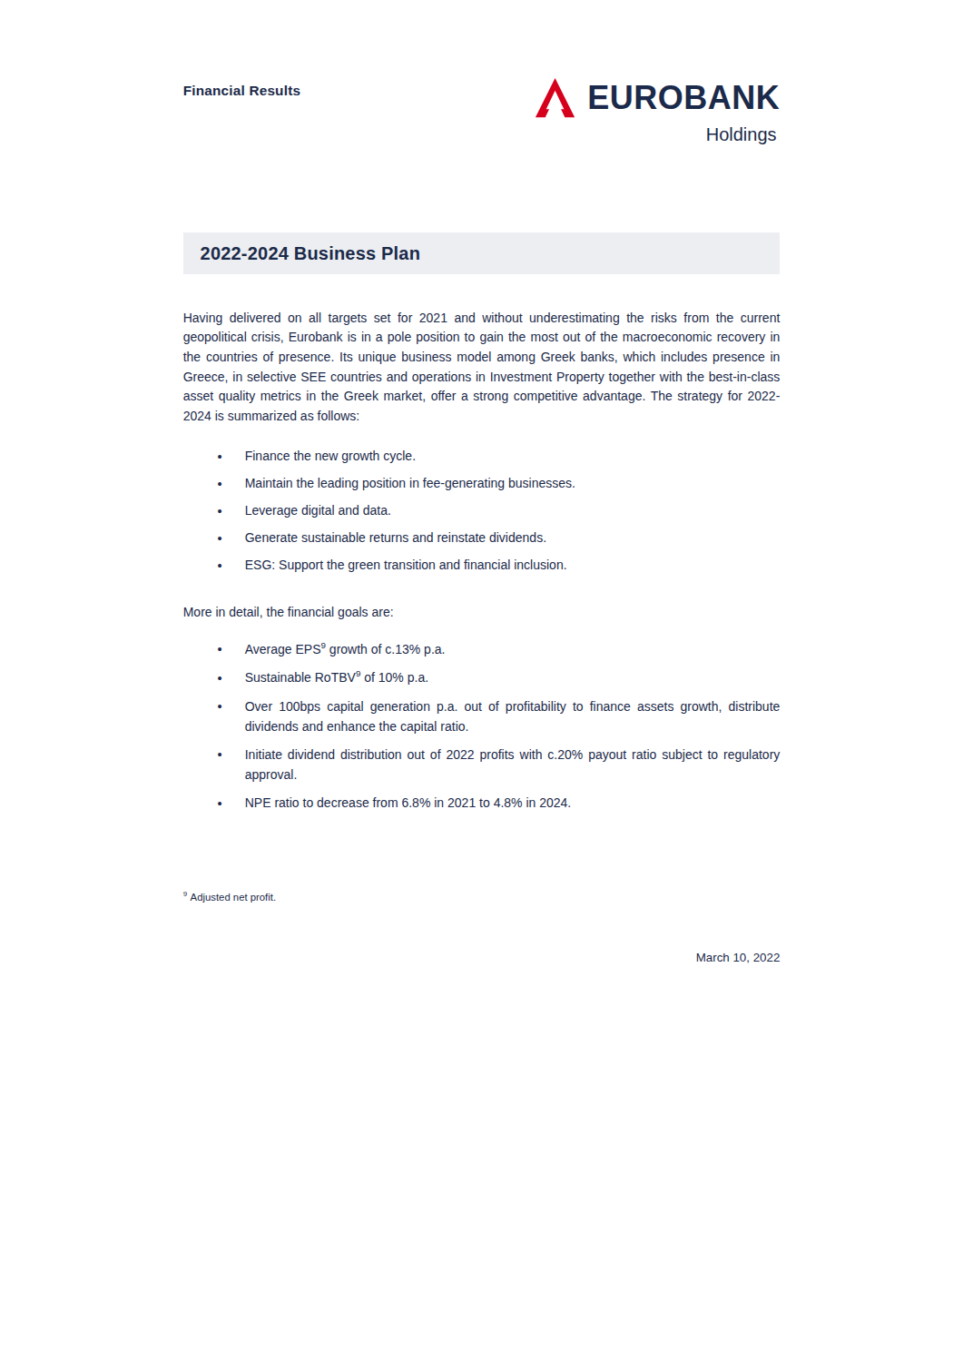Financial Results
EUROBANK
Holdings
2022-2024 Business Plan
Having delivered on all targets set for 2021 and without underestimating the risks from the current geopolitical crisis, Eurobank is in a pole position to gain the most out of the macroeconomic recovery in the countries of presence. Its unique business model among Greek banks, which includes presence in Greece, in selective SEE countries and operations in Investment Property together with the best-in-class asset quality metrics in the Greek market, offer a strong competitive advantage. The strategy for 2022-2024 is summarized as follows:
Finance the new growth cycle.
Maintain the leading position in fee-generating businesses.
Leverage digital and data.
Generate sustainable returns and reinstate dividends.
ESG: Support the green transition and financial inclusion.
More in detail, the financial goals are:
Average EPS9 growth of c.13% p.a.
Sustainable RoTBV9 of 10% p.a.
Over 100bps capital generation p.a. out of profitability to finance assets growth, distribute dividends and enhance the capital ratio.
Initiate dividend distribution out of 2022 profits with c.20% payout ratio subject to regulatory approval.
NPE ratio to decrease from 6.8% in 2021 to 4.8% in 2024.
9 Adjusted net profit.
March 10, 2022